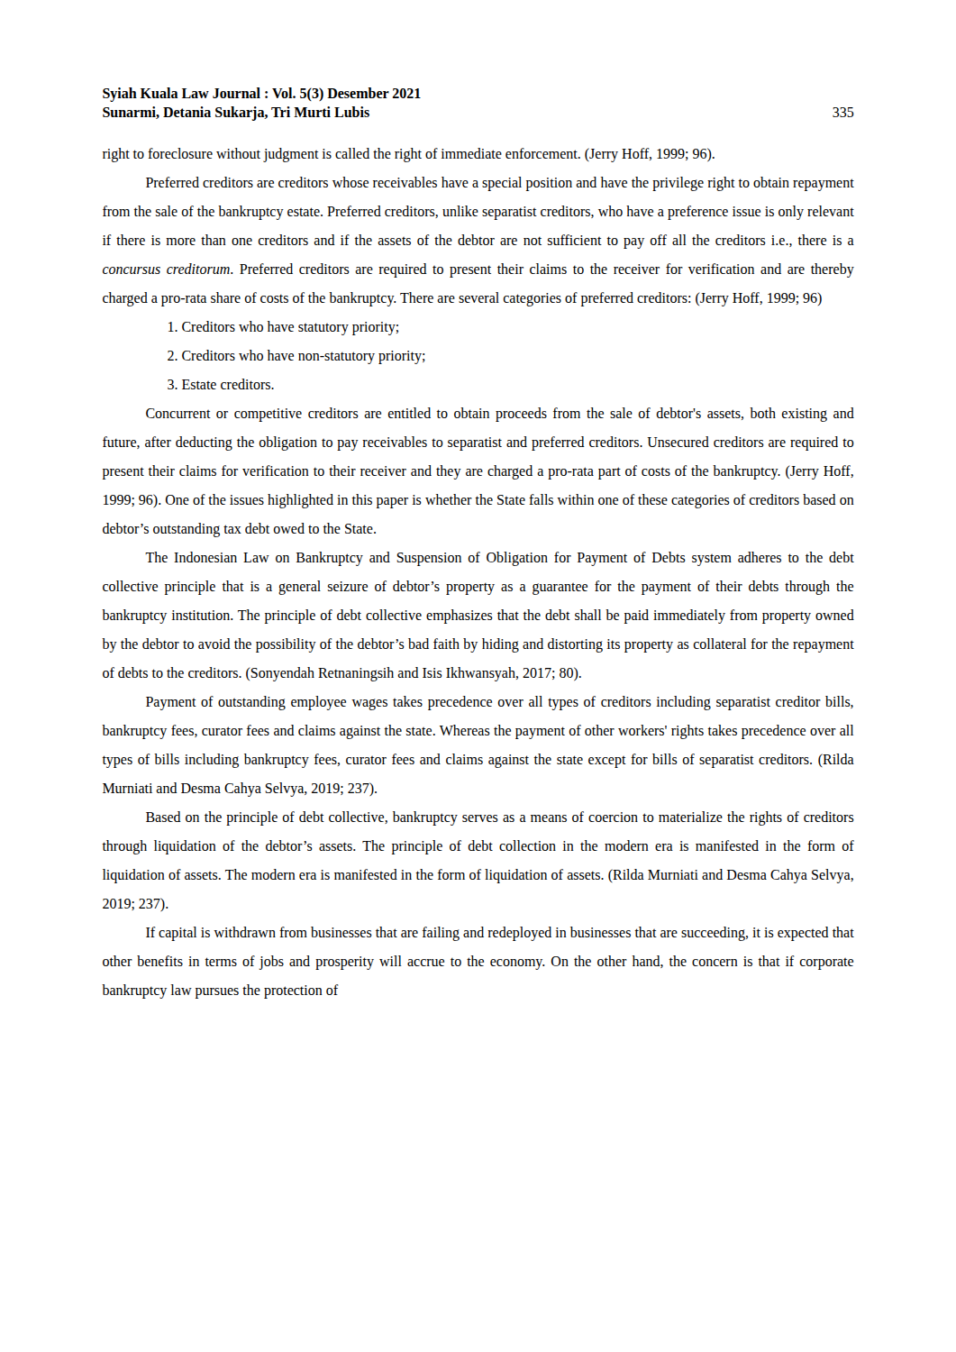Syiah Kuala Law Journal : Vol. 5(3) Desember 2021
Sunarmi, Detania Sukarja, Tri Murti Lubis 335
right to foreclosure without judgment is called the right of immediate enforcement. (Jerry Hoff, 1999; 96).
Preferred creditors are creditors whose receivables have a special position and have the privilege right to obtain repayment from the sale of the bankruptcy estate. Preferred creditors, unlike separatist creditors, who have a preference issue is only relevant if there is more than one creditors and if the assets of the debtor are not sufficient to pay off all the creditors i.e., there is a concursus creditorum. Preferred creditors are required to present their claims to the receiver for verification and are thereby charged a pro-rata share of costs of the bankruptcy. There are several categories of preferred creditors: (Jerry Hoff, 1999; 96)
Creditors who have statutory priority;
Creditors who have non-statutory priority;
Estate creditors.
Concurrent or competitive creditors are entitled to obtain proceeds from the sale of debtor's assets, both existing and future, after deducting the obligation to pay receivables to separatist and preferred creditors. Unsecured creditors are required to present their claims for verification to their receiver and they are charged a pro-rata part of costs of the bankruptcy. (Jerry Hoff, 1999; 96). One of the issues highlighted in this paper is whether the State falls within one of these categories of creditors based on debtor’s outstanding tax debt owed to the State.
The Indonesian Law on Bankruptcy and Suspension of Obligation for Payment of Debts system adheres to the debt collective principle that is a general seizure of debtor’s property as a guarantee for the payment of their debts through the bankruptcy institution. The principle of debt collective emphasizes that the debt shall be paid immediately from property owned by the debtor to avoid the possibility of the debtor’s bad faith by hiding and distorting its property as collateral for the repayment of debts to the creditors. (Sonyendah Retnaningsih and Isis Ikhwansyah, 2017; 80).
Payment of outstanding employee wages takes precedence over all types of creditors including separatist creditor bills, bankruptcy fees, curator fees and claims against the state. Whereas the payment of other workers' rights takes precedence over all types of bills including bankruptcy fees, curator fees and claims against the state except for bills of separatist creditors. (Rilda Murniati and Desma Cahya Selvya, 2019; 237).
Based on the principle of debt collective, bankruptcy serves as a means of coercion to materialize the rights of creditors through liquidation of the debtor’s assets. The principle of debt collection in the modern era is manifested in the form of liquidation of assets. The modern era is manifested in the form of liquidation of assets. (Rilda Murniati and Desma Cahya Selvya, 2019; 237).
If capital is withdrawn from businesses that are failing and redeployed in businesses that are succeeding, it is expected that other benefits in terms of jobs and prosperity will accrue to the economy. On the other hand, the concern is that if corporate bankruptcy law pursues the protection of